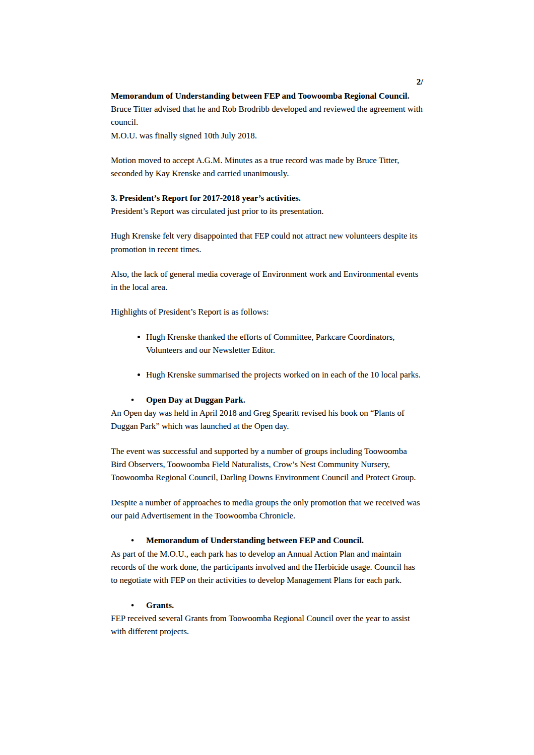2/
Memorandum of Understanding between FEP and Toowoomba Regional Council.
Bruce Titter advised that he and Rob Brodribb developed and reviewed the agreement with council.
M.O.U. was finally signed 10th July 2018.
Motion moved to accept A.G.M. Minutes as a true record was made by Bruce Titter, seconded by Kay Krenske and carried unanimously.
3. President’s Report for 2017-2018 year’s activities.
President’s Report was circulated just prior to its presentation.
Hugh Krenske felt very disappointed that FEP could not attract new volunteers despite its promotion in recent times.
Also, the lack of general media coverage of Environment work and Environmental events in the local area.
Highlights of President’s Report is as follows:
Hugh Krenske thanked the efforts of Committee, Parkcare Coordinators, Volunteers and our Newsletter Editor.
Hugh Krenske summarised the projects worked on in each of the 10 local parks.
Open Day at Duggan Park.
An Open day was held in April 2018 and Greg Spearitt revised his book on “Plants of Duggan Park” which was launched at the Open day.
The event was successful and supported by a number of groups including Toowoomba Bird Observers, Toowoomba Field Naturalists, Crow’s Nest Community Nursery, Toowoomba Regional Council, Darling Downs Environment Council and Protect Group.
Despite a number of approaches to media groups the only promotion that we received was our paid Advertisement in the Toowoomba Chronicle.
Memorandum of Understanding between FEP and Council.
As part of the M.O.U., each park has to develop an Annual Action Plan and maintain records of the work done, the participants involved and the Herbicide usage. Council has to negotiate with FEP on their activities to develop Management Plans for each park.
Grants.
FEP received several Grants from Toowoomba Regional Council over the year to assist with different projects.